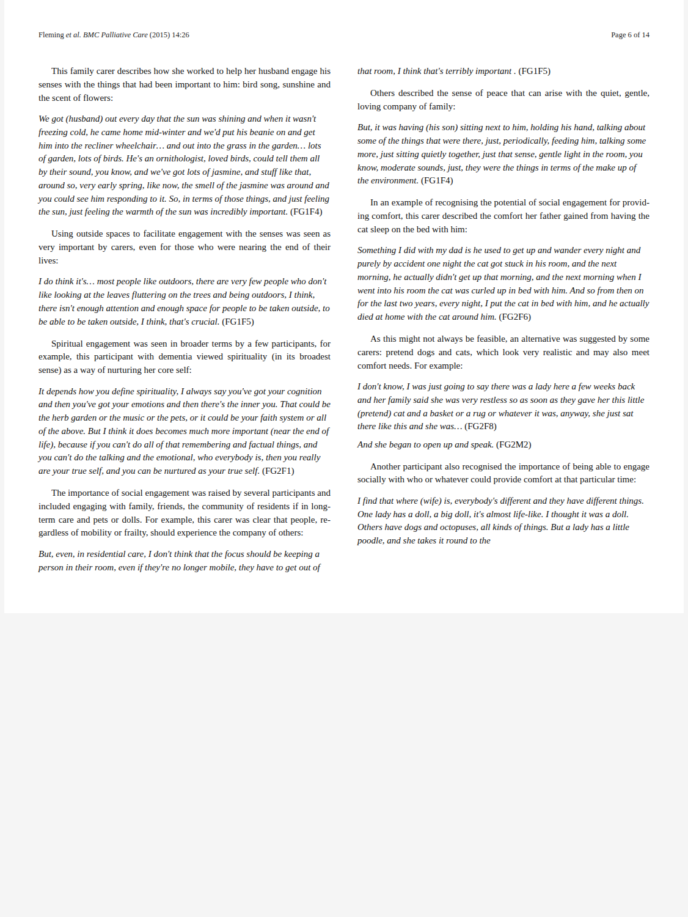Fleming et al. BMC Palliative Care (2015) 14:26 Page 6 of 14
This family carer describes how she worked to help her husband engage his senses with the things that had been important to him: bird song, sunshine and the scent of flowers:
We got (husband) out every day that the sun was shining and when it wasn't freezing cold, he came home mid-winter and we'd put his beanie on and get him into the recliner wheelchair… and out into the grass in the garden… lots of garden, lots of birds. He's an ornithologist, loved birds, could tell them all by their sound, you know, and we've got lots of jasmine, and stuff like that, around so, very early spring, like now, the smell of the jasmine was around and you could see him responding to it. So, in terms of those things, and just feeling the sun, just feeling the warmth of the sun was incredibly important. (FG1F4)
Using outside spaces to facilitate engagement with the senses was seen as very important by carers, even for those who were nearing the end of their lives:
I do think it's… most people like outdoors, there are very few people who don't like looking at the leaves fluttering on the trees and being outdoors, I think, there isn't enough attention and enough space for people to be taken outside, to be able to be taken outside, I think, that's crucial. (FG1F5)
Spiritual engagement was seen in broader terms by a few participants, for example, this participant with dementia viewed spirituality (in its broadest sense) as a way of nurturing her core self:
It depends how you define spirituality, I always say you've got your cognition and then you've got your emotions and then there's the inner you. That could be the herb garden or the music or the pets, or it could be your faith system or all of the above. But I think it does becomes much more important (near the end of life), because if you can't do all of that remembering and factual things, and you can't do the talking and the emotional, who everybody is, then you really are your true self, and you can be nurtured as your true self. (FG2F1)
The importance of social engagement was raised by several participants and included engaging with family, friends, the community of residents if in long-term care and pets or dolls. For example, this carer was clear that people, regardless of mobility or frailty, should experience the company of others:
But, even, in residential care, I don't think that the focus should be keeping a person in their room, even if they're no longer mobile, they have to get out of that room, I think that's terribly important . (FG1F5)
Others described the sense of peace that can arise with the quiet, gentle, loving company of family:
But, it was having (his son) sitting next to him, holding his hand, talking about some of the things that were there, just, periodically, feeding him, talking some more, just sitting quietly together, just that sense, gentle light in the room, you know, moderate sounds, just, they were the things in terms of the make up of the environment. (FG1F4)
In an example of recognising the potential of social engagement for providing comfort, this carer described the comfort her father gained from having the cat sleep on the bed with him:
Something I did with my dad is he used to get up and wander every night and purely by accident one night the cat got stuck in his room, and the next morning, he actually didn't get up that morning, and the next morning when I went into his room the cat was curled up in bed with him. And so from then on for the last two years, every night, I put the cat in bed with him, and he actually died at home with the cat around him. (FG2F6)
As this might not always be feasible, an alternative was suggested by some carers: pretend dogs and cats, which look very realistic and may also meet comfort needs. For example:
I don't know, I was just going to say there was a lady here a few weeks back and her family said she was very restless so as soon as they gave her this little (pretend) cat and a basket or a rug or whatever it was, anyway, she just sat there like this and she was… (FG2F8)
And she began to open up and speak. (FG2M2)
Another participant also recognised the importance of being able to engage socially with who or whatever could provide comfort at that particular time:
I find that where (wife) is, everybody's different and they have different things. One lady has a doll, a big doll, it's almost life-like. I thought it was a doll. Others have dogs and octopuses, all kinds of things. But a lady has a little poodle, and she takes it round to the